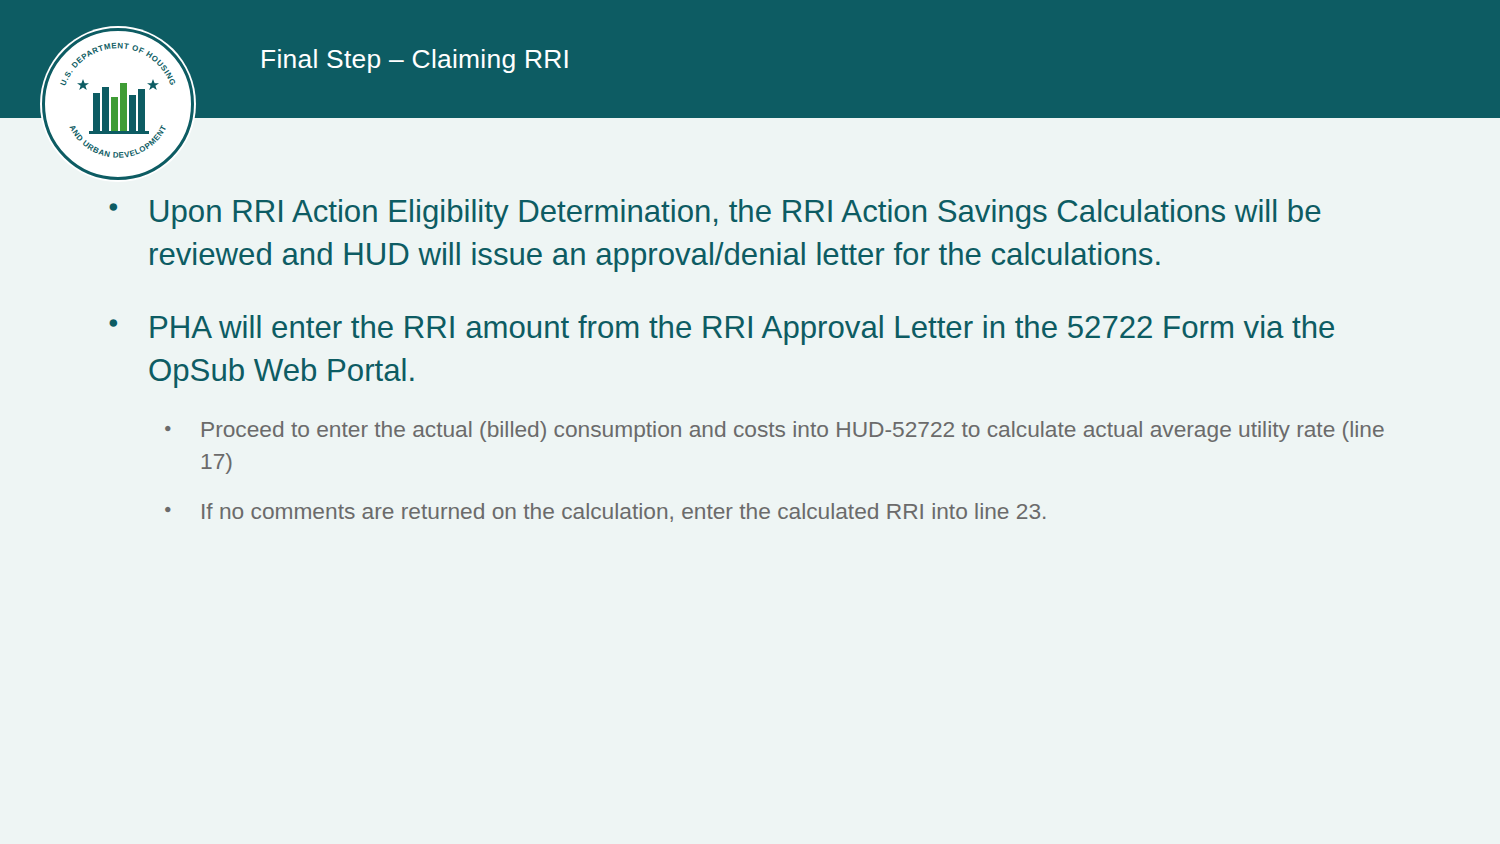U.S. DEPARTMENT OF HOUSING AND URBAN DEVELOPMENT
Final Step – Claiming RRI
Upon RRI Action Eligibility Determination, the RRI Action Savings Calculations will be reviewed and HUD will issue an approval/denial letter for the calculations.
PHA will enter the RRI amount from the RRI Approval Letter in the 52722 Form via the OpSub Web Portal.
Proceed to enter the actual (billed) consumption and costs into HUD-52722 to calculate actual average utility rate (line 17)
If no comments are returned on the calculation, enter the calculated RRI into line 23.